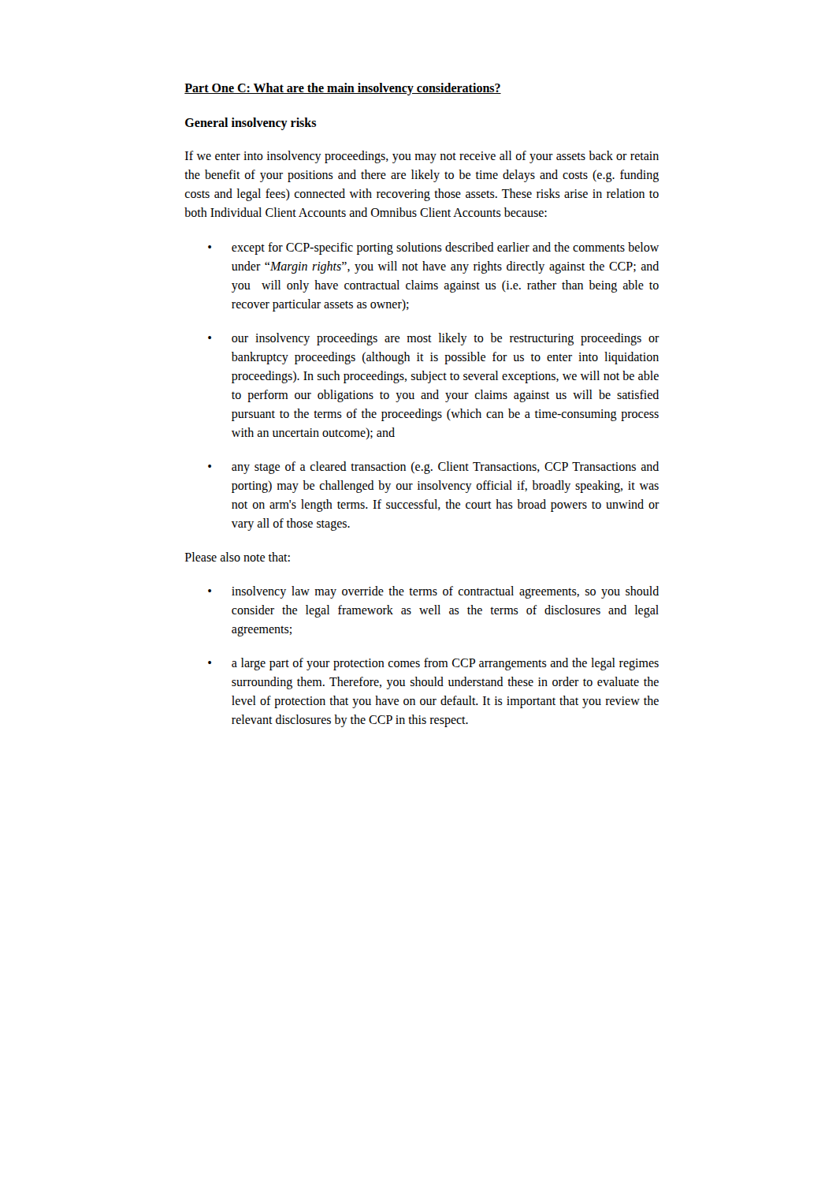Part One C: What are the main insolvency considerations?
General insolvency risks
If we enter into insolvency proceedings, you may not receive all of your assets back or retain the benefit of your positions and there are likely to be time delays and costs (e.g. funding costs and legal fees) connected with recovering those assets. These risks arise in relation to both Individual Client Accounts and Omnibus Client Accounts because:
except for CCP-specific porting solutions described earlier and the comments below under “Margin rights”, you will not have any rights directly against the CCP; and you will only have contractual claims against us (i.e. rather than being able to recover particular assets as owner);
our insolvency proceedings are most likely to be restructuring proceedings or bankruptcy proceedings (although it is possible for us to enter into liquidation proceedings). In such proceedings, subject to several exceptions, we will not be able to perform our obligations to you and your claims against us will be satisfied pursuant to the terms of the proceedings (which can be a time-consuming process with an uncertain outcome); and
any stage of a cleared transaction (e.g. Client Transactions, CCP Transactions and porting) may be challenged by our insolvency official if, broadly speaking, it was not on arm's length terms. If successful, the court has broad powers to unwind or vary all of those stages.
Please also note that:
insolvency law may override the terms of contractual agreements, so you should consider the legal framework as well as the terms of disclosures and legal agreements;
a large part of your protection comes from CCP arrangements and the legal regimes surrounding them. Therefore, you should understand these in order to evaluate the level of protection that you have on our default. It is important that you review the relevant disclosures by the CCP in this respect.